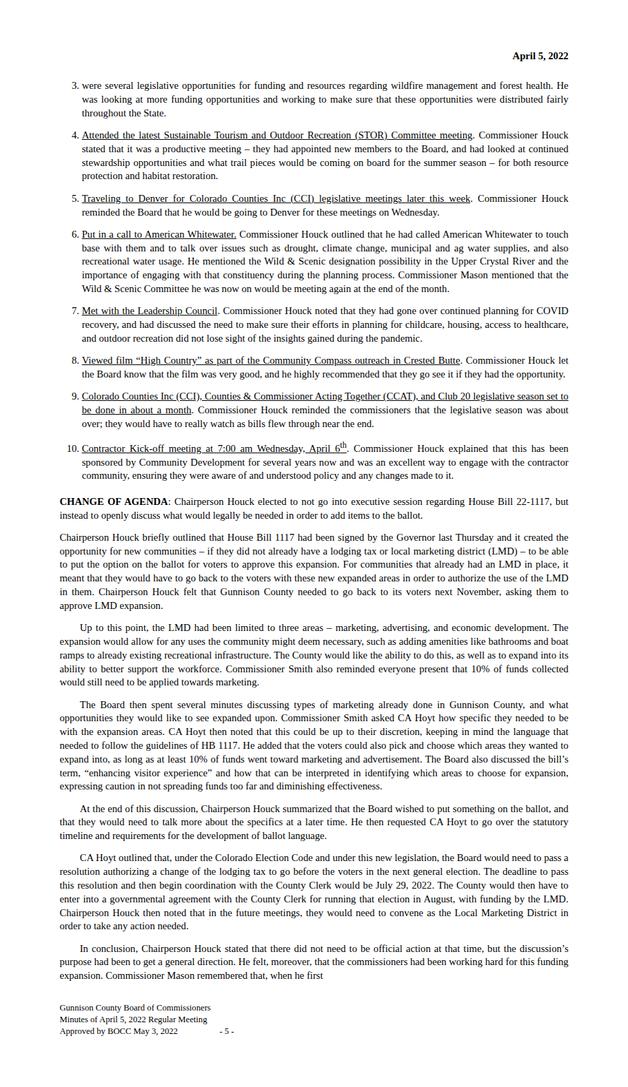April 5, 2022
were several legislative opportunities for funding and resources regarding wildfire management and forest health. He was looking at more funding opportunities and working to make sure that these opportunities were distributed fairly throughout the State.
Attended the latest Sustainable Tourism and Outdoor Recreation (STOR) Committee meeting. Commissioner Houck stated that it was a productive meeting – they had appointed new members to the Board, and had looked at continued stewardship opportunities and what trail pieces would be coming on board for the summer season – for both resource protection and habitat restoration.
Traveling to Denver for Colorado Counties Inc (CCI) legislative meetings later this week. Commissioner Houck reminded the Board that he would be going to Denver for these meetings on Wednesday.
Put in a call to American Whitewater. Commissioner Houck outlined that he had called American Whitewater to touch base with them and to talk over issues such as drought, climate change, municipal and ag water supplies, and also recreational water usage. He mentioned the Wild & Scenic designation possibility in the Upper Crystal River and the importance of engaging with that constituency during the planning process. Commissioner Mason mentioned that the Wild & Scenic Committee he was now on would be meeting again at the end of the month.
Met with the Leadership Council. Commissioner Houck noted that they had gone over continued planning for COVID recovery, and had discussed the need to make sure their efforts in planning for childcare, housing, access to healthcare, and outdoor recreation did not lose sight of the insights gained during the pandemic.
Viewed film “High Country” as part of the Community Compass outreach in Crested Butte. Commissioner Houck let the Board know that the film was very good, and he highly recommended that they go see it if they had the opportunity.
Colorado Counties Inc (CCI), Counties & Commissioner Acting Together (CCAT), and Club 20 legislative season set to be done in about a month. Commissioner Houck reminded the commissioners that the legislative season was about over; they would have to really watch as bills flew through near the end.
Contractor Kick-off meeting at 7:00 am Wednesday, April 6th. Commissioner Houck explained that this has been sponsored by Community Development for several years now and was an excellent way to engage with the contractor community, ensuring they were aware of and understood policy and any changes made to it.
CHANGE OF AGENDA: Chairperson Houck elected to not go into executive session regarding House Bill 22-1117, but instead to openly discuss what would legally be needed in order to add items to the ballot.
Chairperson Houck briefly outlined that House Bill 1117 had been signed by the Governor last Thursday and it created the opportunity for new communities – if they did not already have a lodging tax or local marketing district (LMD) – to be able to put the option on the ballot for voters to approve this expansion. For communities that already had an LMD in place, it meant that they would have to go back to the voters with these new expanded areas in order to authorize the use of the LMD in them. Chairperson Houck felt that Gunnison County needed to go back to its voters next November, asking them to approve LMD expansion.
Up to this point, the LMD had been limited to three areas – marketing, advertising, and economic development. The expansion would allow for any uses the community might deem necessary, such as adding amenities like bathrooms and boat ramps to already existing recreational infrastructure. The County would like the ability to do this, as well as to expand into its ability to better support the workforce. Commissioner Smith also reminded everyone present that 10% of funds collected would still need to be applied towards marketing.
The Board then spent several minutes discussing types of marketing already done in Gunnison County, and what opportunities they would like to see expanded upon. Commissioner Smith asked CA Hoyt how specific they needed to be with the expansion areas. CA Hoyt then noted that this could be up to their discretion, keeping in mind the language that needed to follow the guidelines of HB 1117. He added that the voters could also pick and choose which areas they wanted to expand into, as long as at least 10% of funds went toward marketing and advertisement. The Board also discussed the bill’s term, “enhancing visitor experience” and how that can be interpreted in identifying which areas to choose for expansion, expressing caution in not spreading funds too far and diminishing effectiveness.
At the end of this discussion, Chairperson Houck summarized that the Board wished to put something on the ballot, and that they would need to talk more about the specifics at a later time. He then requested CA Hoyt to go over the statutory timeline and requirements for the development of ballot language.
CA Hoyt outlined that, under the Colorado Election Code and under this new legislation, the Board would need to pass a resolution authorizing a change of the lodging tax to go before the voters in the next general election. The deadline to pass this resolution and then begin coordination with the County Clerk would be July 29, 2022. The County would then have to enter into a governmental agreement with the County Clerk for running that election in August, with funding by the LMD. Chairperson Houck then noted that in the future meetings, they would need to convene as the Local Marketing District in order to take any action needed.
In conclusion, Chairperson Houck stated that there did not need to be official action at that time, but the discussion’s purpose had been to get a general direction. He felt, moreover, that the commissioners had been working hard for this funding expansion. Commissioner Mason remembered that, when he first
Gunnison County Board of Commissioners
Minutes of April 5, 2022 Regular Meeting
Approved by BOCC May 3, 2022
- 5 -